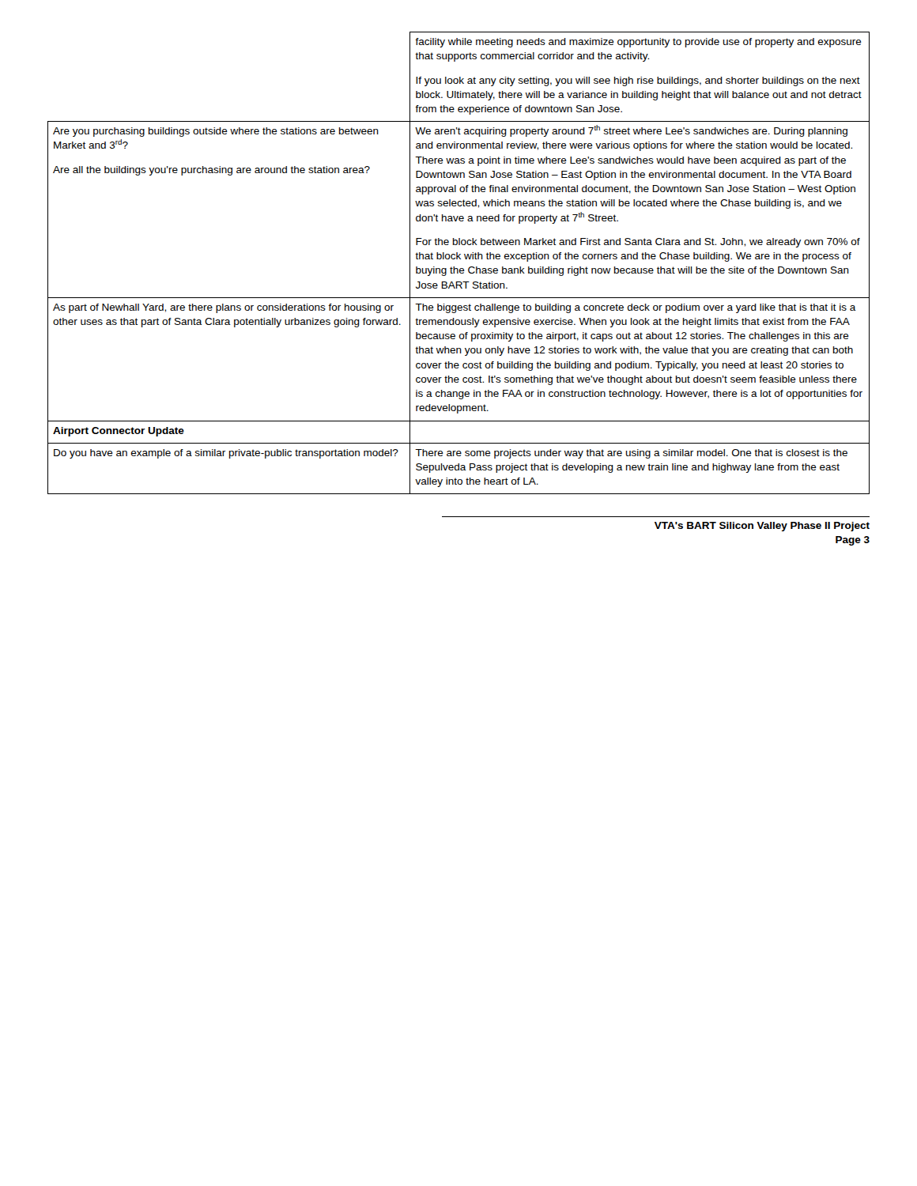| | facility while meeting needs and maximize opportunity to provide use of property and exposure that supports commercial corridor and the activity. If you look at any city setting, you will see high rise buildings, and shorter buildings on the next block. Ultimately, there will be a variance in building height that will balance out and not detract from the experience of downtown San Jose. |
| Are you purchasing buildings outside where the stations are between Market and 3 rd ? Are all the buildings you're purchasing are around the station area? | We aren't acquiring property around 7 th street where Lee's sandwiches are. During planning and environmental review, there were various options for where the station would be located. There was a point in time where Lee's sandwiches would have been acquired as part of the Downtown San Jose Station – East Option in the environmental document. In the VTA Board approval of the final environmental document, the Downtown San Jose Station – West Option was selected, which means the station will be located where the Chase building is, and we don't have a need for property at 7 th Street. For the block between Market and First and Santa Clara and St. John, we already own 70% of that block with the exception of the corners and the Chase building. We are in the process of buying the Chase bank building right now because that will be the site of the Downtown San Jose BART Station. |
| As part of Newhall Yard, are there plans or considerations for housing or other uses as that part of Santa Clara potentially urbanizes going forward. | The biggest challenge to building a concrete deck or podium over a yard like that is that it is a tremendously expensive exercise. When you look at the height limits that exist from the FAA because of proximity to the airport, it caps out at about 12 stories. The challenges in this are that when you only have 12 stories to work with, the value that you are creating that can both cover the cost of building the building and podium. Typically, you need at least 20 stories to cover the cost. It's something that we've thought about but doesn't seem feasible unless there is a change in the FAA or in construction technology. However, there is a lot of opportunities for redevelopment. |
| Airport Connector Update | |
| Do you have an example of a similar private-public transportation model? | There are some projects under way that are using a similar model. One that is closest is the Sepulveda Pass project that is developing a new train line and highway lane from the east valley into the heart of LA. |
VTA's BART Silicon Valley Phase II Project
Page 3